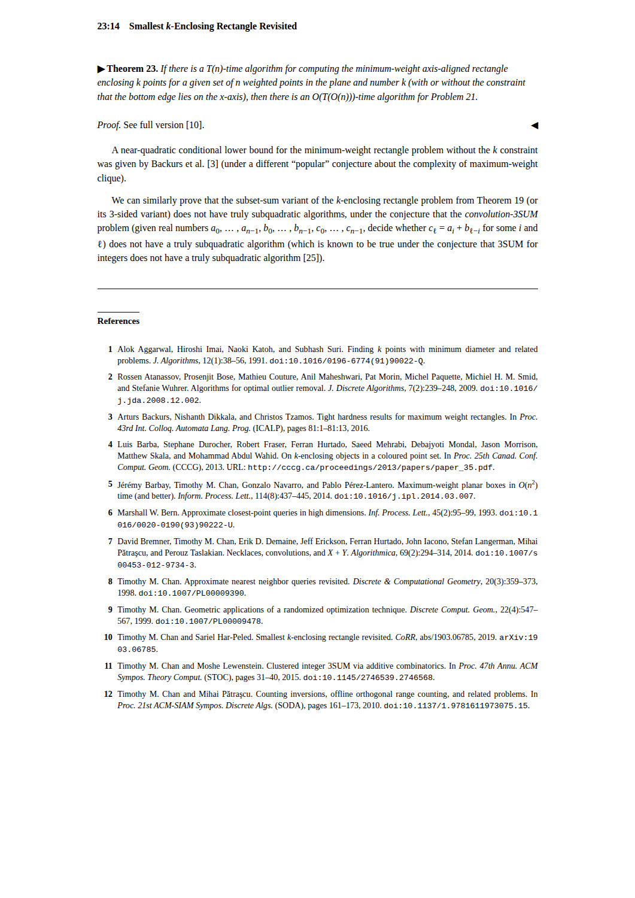23:14 Smallest k-Enclosing Rectangle Revisited
▶ Theorem 23. If there is a T(n)-time algorithm for computing the minimum-weight axis-aligned rectangle enclosing k points for a given set of n weighted points in the plane and number k (with or without the constraint that the bottom edge lies on the x-axis), then there is an O(T(O(n)))-time algorithm for Problem 21.
Proof. See full version [10]. ◀
A near-quadratic conditional lower bound for the minimum-weight rectangle problem without the k constraint was given by Backurs et al. [3] (under a different “popular” conjecture about the complexity of maximum-weight clique).
We can similarly prove that the subset-sum variant of the k-enclosing rectangle problem from Theorem 19 (or its 3-sided variant) does not have truly subquadratic algorithms, under the conjecture that the convolution-3SUM problem (given real numbers a0, … , an−1, b0, … , bn−1, c0, … , cn−1, decide whether cℓ = ai + bℓ−i for some i and ℓ) does not have a truly subquadratic algorithm (which is known to be true under the conjecture that 3SUM for integers does not have a truly subquadratic algorithm [25]).
References
Alok Aggarwal, Hiroshi Imai, Naoki Katoh, and Subhash Suri. Finding k points with minimum diameter and related problems. J. Algorithms, 12(1):38–56, 1991. doi:10.1016/0196-6774(91)90022-Q.
Rossen Atanassov, Prosenjit Bose, Mathieu Couture, Anil Maheshwari, Pat Morin, Michel Paquette, Michiel H. M. Smid, and Stefanie Wuhrer. Algorithms for optimal outlier removal. J. Discrete Algorithms, 7(2):239–248, 2009. doi:10.1016/j.jda.2008.12.002.
Arturs Backurs, Nishanth Dikkala, and Christos Tzamos. Tight hardness results for maximum weight rectangles. In Proc. 43rd Int. Colloq. Automata Lang. Prog. (ICALP), pages 81:1–81:13, 2016.
Luis Barba, Stephane Durocher, Robert Fraser, Ferran Hurtado, Saeed Mehrabi, Debajyoti Mondal, Jason Morrison, Matthew Skala, and Mohammad Abdul Wahid. On k-enclosing objects in a coloured point set. In Proc. 25th Canad. Conf. Comput. Geom. (CCCG), 2013. URL: http://cccg.ca/proceedings/2013/papers/paper_35.pdf.
Jérémy Barbay, Timothy M. Chan, Gonzalo Navarro, and Pablo Pérez-Lantero. Maximum-weight planar boxes in O(n2) time (and better). Inform. Process. Lett., 114(8):437–445, 2014. doi:10.1016/j.ipl.2014.03.007.
Marshall W. Bern. Approximate closest-point queries in high dimensions. Inf. Process. Lett., 45(2):95–99, 1993. doi:10.1016/0020-0190(93)90222-U.
David Bremner, Timothy M. Chan, Erik D. Demaine, Jeff Erickson, Ferran Hurtado, John Iacono, Stefan Langerman, Mihai Pătraşcu, and Perouz Taslakian. Necklaces, convolutions, and X + Y. Algorithmica, 69(2):294–314, 2014. doi:10.1007/s00453-012-9734-3.
Timothy M. Chan. Approximate nearest neighbor queries revisited. Discrete & Computational Geometry, 20(3):359–373, 1998. doi:10.1007/PL00009390.
Timothy M. Chan. Geometric applications of a randomized optimization technique. Discrete Comput. Geom., 22(4):547–567, 1999. doi:10.1007/PL00009478.
Timothy M. Chan and Sariel Har-Peled. Smallest k-enclosing rectangle revisited. CoRR, abs/1903.06785, 2019. arXiv:1903.06785.
Timothy M. Chan and Moshe Lewenstein. Clustered integer 3SUM via additive combinatorics. In Proc. 47th Annu. ACM Sympos. Theory Comput. (STOC), pages 31–40, 2015. doi:10.1145/2746539.2746568.
Timothy M. Chan and Mihai Pătraşcu. Counting inversions, offline orthogonal range counting, and related problems. In Proc. 21st ACM-SIAM Sympos. Discrete Algs. (SODA), pages 161–173, 2010. doi:10.1137/1.9781611973075.15.